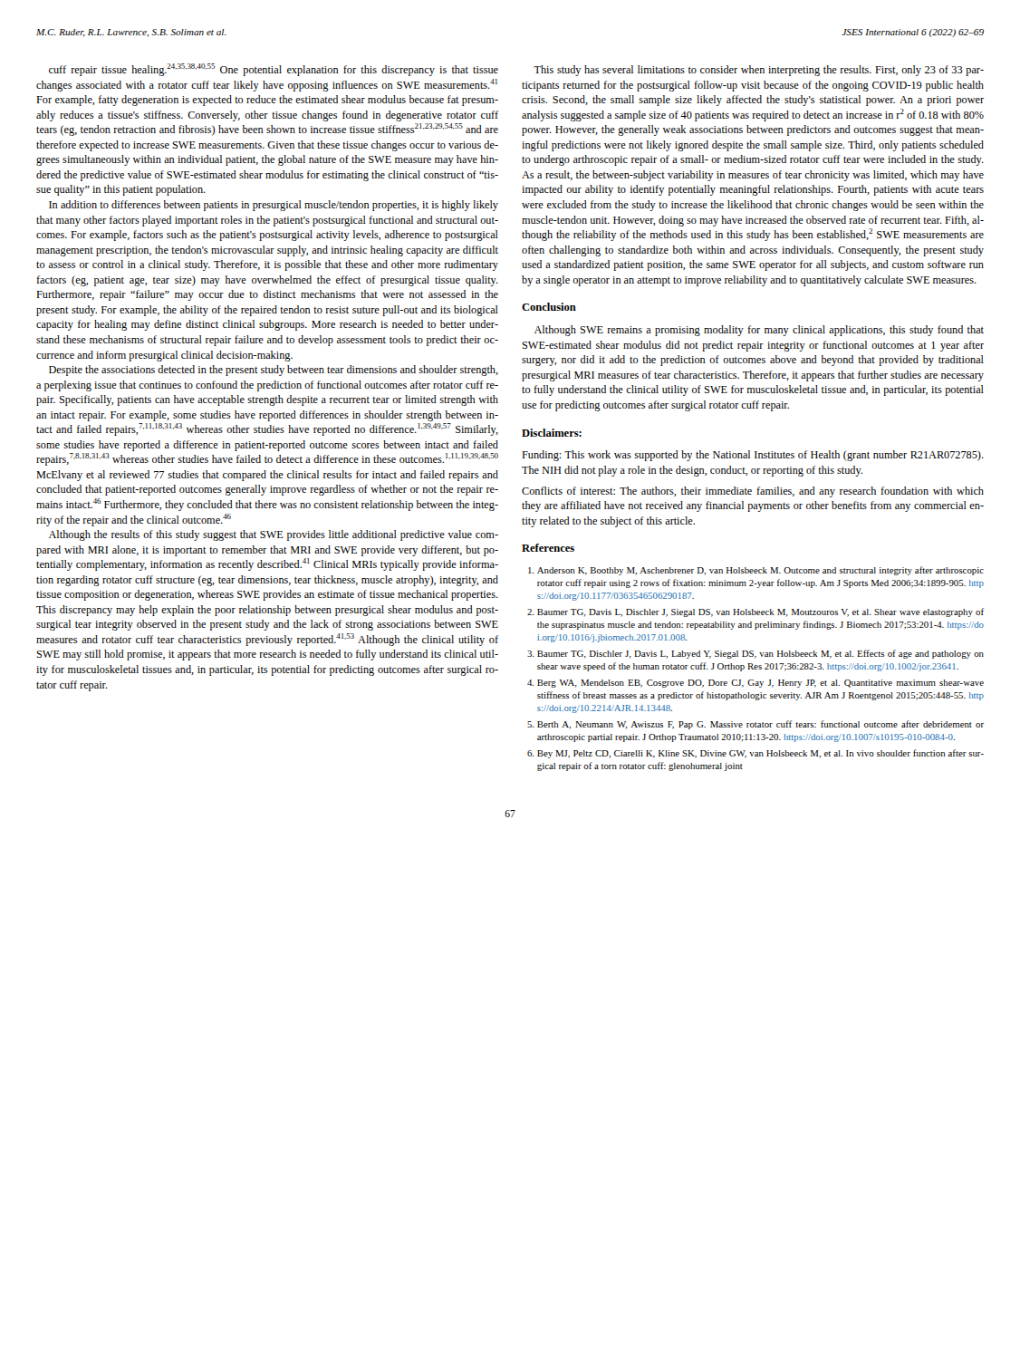M.C. Ruder, R.L. Lawrence, S.B. Soliman et al.
JSES International 6 (2022) 62–69
cuff repair tissue healing.24,35,38,40,55 One potential explanation for this discrepancy is that tissue changes associated with a rotator cuff tear likely have opposing influences on SWE measurements.41 For example, fatty degeneration is expected to reduce the estimated shear modulus because fat presumably reduces a tissue's stiffness. Conversely, other tissue changes found in degenerative rotator cuff tears (eg, tendon retraction and fibrosis) have been shown to increase tissue stiffness21,23,29,54,55 and are therefore expected to increase SWE measurements. Given that these tissue changes occur to various degrees simultaneously within an individual patient, the global nature of the SWE measure may have hindered the predictive value of SWE-estimated shear modulus for estimating the clinical construct of “tissue quality” in this patient population.
In addition to differences between patients in presurgical muscle/tendon properties, it is highly likely that many other factors played important roles in the patient's postsurgical functional and structural outcomes. For example, factors such as the patient's postsurgical activity levels, adherence to postsurgical management prescription, the tendon's microvascular supply, and intrinsic healing capacity are difficult to assess or control in a clinical study. Therefore, it is possible that these and other more rudimentary factors (eg, patient age, tear size) may have overwhelmed the effect of presurgical tissue quality. Furthermore, repair “failure” may occur due to distinct mechanisms that were not assessed in the present study. For example, the ability of the repaired tendon to resist suture pull-out and its biological capacity for healing may define distinct clinical subgroups. More research is needed to better understand these mechanisms of structural repair failure and to develop assessment tools to predict their occurrence and inform presurgical clinical decision-making.
Despite the associations detected in the present study between tear dimensions and shoulder strength, a perplexing issue that continues to confound the prediction of functional outcomes after rotator cuff repair. Specifically, patients can have acceptable strength despite a recurrent tear or limited strength with an intact repair. For example, some studies have reported differences in shoulder strength between intact and failed repairs,7,11,18,31,43 whereas other studies have reported no difference.1,39,49,57 Similarly, some studies have reported a difference in patient-reported outcome scores between intact and failed repairs,7,8,18,31,43 whereas other studies have failed to detect a difference in these outcomes.1,11,19,39,48,50 McElvany et al reviewed 77 studies that compared the clinical results for intact and failed repairs and concluded that patient-reported outcomes generally improve regardless of whether or not the repair remains intact.46 Furthermore, they concluded that there was no consistent relationship between the integrity of the repair and the clinical outcome.46
Although the results of this study suggest that SWE provides little additional predictive value compared with MRI alone, it is important to remember that MRI and SWE provide very different, but potentially complementary, information as recently described.41 Clinical MRIs typically provide information regarding rotator cuff structure (eg, tear dimensions, tear thickness, muscle atrophy), integrity, and tissue composition or degeneration, whereas SWE provides an estimate of tissue mechanical properties. This discrepancy may help explain the poor relationship between presurgical shear modulus and postsurgical tear integrity observed in the present study and the lack of strong associations between SWE measures and rotator cuff tear characteristics previously reported.41,53 Although the clinical utility of SWE may still hold promise, it appears that more research is needed to fully understand its clinical utility for musculoskeletal tissues and, in particular, its potential for predicting outcomes after surgical rotator cuff repair.
This study has several limitations to consider when interpreting the results. First, only 23 of 33 participants returned for the postsurgical follow-up visit because of the ongoing COVID-19 public health crisis. Second, the small sample size likely affected the study's statistical power. An a priori power analysis suggested a sample size of 40 patients was required to detect an increase in r2 of 0.18 with 80% power. However, the generally weak associations between predictors and outcomes suggest that meaningful predictions were not likely ignored despite the small sample size. Third, only patients scheduled to undergo arthroscopic repair of a small- or medium-sized rotator cuff tear were included in the study. As a result, the between-subject variability in measures of tear chronicity was limited, which may have impacted our ability to identify potentially meaningful relationships. Fourth, patients with acute tears were excluded from the study to increase the likelihood that chronic changes would be seen within the muscle-tendon unit. However, doing so may have increased the observed rate of recurrent tear. Fifth, although the reliability of the methods used in this study has been established,2 SWE measurements are often challenging to standardize both within and across individuals. Consequently, the present study used a standardized patient position, the same SWE operator for all subjects, and custom software run by a single operator in an attempt to improve reliability and to quantitatively calculate SWE measures.
Conclusion
Although SWE remains a promising modality for many clinical applications, this study found that SWE-estimated shear modulus did not predict repair integrity or functional outcomes at 1 year after surgery, nor did it add to the prediction of outcomes above and beyond that provided by traditional presurgical MRI measures of tear characteristics. Therefore, it appears that further studies are necessary to fully understand the clinical utility of SWE for musculoskeletal tissue and, in particular, its potential use for predicting outcomes after surgical rotator cuff repair.
Disclaimers:
Funding: This work was supported by the National Institutes of Health (grant number R21AR072785). The NIH did not play a role in the design, conduct, or reporting of this study.
Conflicts of interest: The authors, their immediate families, and any research foundation with which they are affiliated have not received any financial payments or other benefits from any commercial entity related to the subject of this article.
References
Anderson K, Boothby M, Aschenbrener D, van Holsbeeck M. Outcome and structural integrity after arthroscopic rotator cuff repair using 2 rows of fixation: minimum 2-year follow-up. Am J Sports Med 2006;34:1899-905. https://doi.org/10.1177/0363546506290187.
Baumer TG, Davis L, Dischler J, Siegal DS, van Holsbeeck M, Moutzouros V, et al. Shear wave elastography of the supraspinatus muscle and tendon: repeatability and preliminary findings. J Biomech 2017;53:201-4. https://doi.org/10.1016/j.jbiomech.2017.01.008.
Baumer TG, Dischler J, Davis L, Labyed Y, Siegal DS, van Holsbeeck M, et al. Effects of age and pathology on shear wave speed of the human rotator cuff. J Orthop Res 2017;36:282-3. https://doi.org/10.1002/jor.23641.
Berg WA, Mendelson EB, Cosgrove DO, Dore CJ, Gay J, Henry JP, et al. Quantitative maximum shear-wave stiffness of breast masses as a predictor of histopathologic severity. AJR Am J Roentgenol 2015;205:448-55. https://doi.org/10.2214/AJR.14.13448.
Berth A, Neumann W, Awiszus F, Pap G. Massive rotator cuff tears: functional outcome after debridement or arthroscopic partial repair. J Orthop Traumatol 2010;11:13-20. https://doi.org/10.1007/s10195-010-0084-0.
Bey MJ, Peltz CD, Ciarelli K, Kline SK, Divine GW, van Holsbeeck M, et al. In vivo shoulder function after surgical repair of a torn rotator cuff: glenohumeral joint
67